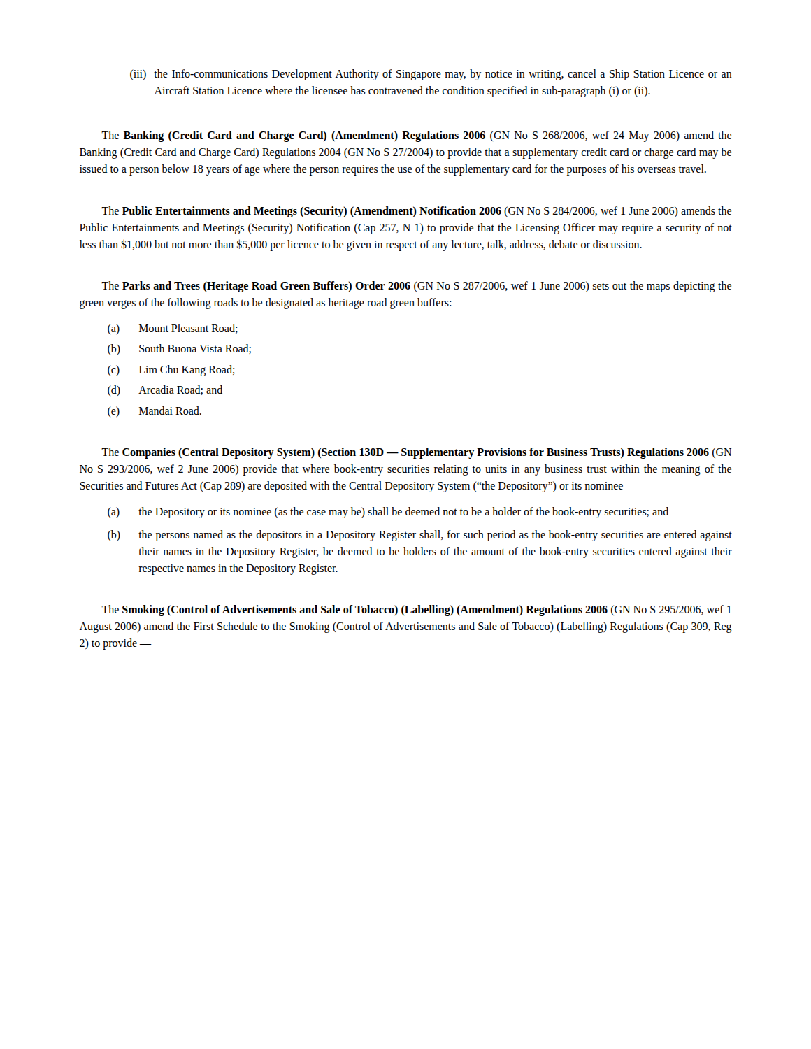(iii) the Info-communications Development Authority of Singapore may, by notice in writing, cancel a Ship Station Licence or an Aircraft Station Licence where the licensee has contravened the condition specified in sub-paragraph (i) or (ii).
The Banking (Credit Card and Charge Card) (Amendment) Regulations 2006 (GN No S 268/2006, wef 24 May 2006) amend the Banking (Credit Card and Charge Card) Regulations 2004 (GN No S 27/2004) to provide that a supplementary credit card or charge card may be issued to a person below 18 years of age where the person requires the use of the supplementary card for the purposes of his overseas travel.
The Public Entertainments and Meetings (Security) (Amendment) Notification 2006 (GN No S 284/2006, wef 1 June 2006) amends the Public Entertainments and Meetings (Security) Notification (Cap 257, N 1) to provide that the Licensing Officer may require a security of not less than $1,000 but not more than $5,000 per licence to be given in respect of any lecture, talk, address, debate or discussion.
The Parks and Trees (Heritage Road Green Buffers) Order 2006 (GN No S 287/2006, wef 1 June 2006) sets out the maps depicting the green verges of the following roads to be designated as heritage road green buffers:
(a) Mount Pleasant Road;
(b) South Buona Vista Road;
(c) Lim Chu Kang Road;
(d) Arcadia Road; and
(e) Mandai Road.
The Companies (Central Depository System) (Section 130D — Supplementary Provisions for Business Trusts) Regulations 2006 (GN No S 293/2006, wef 2 June 2006) provide that where book-entry securities relating to units in any business trust within the meaning of the Securities and Futures Act (Cap 289) are deposited with the Central Depository System (“the Depository”) or its nominee —
(a) the Depository or its nominee (as the case may be) shall be deemed not to be a holder of the book-entry securities; and
(b) the persons named as the depositors in a Depository Register shall, for such period as the book-entry securities are entered against their names in the Depository Register, be deemed to be holders of the amount of the book-entry securities entered against their respective names in the Depository Register.
The Smoking (Control of Advertisements and Sale of Tobacco) (Labelling) (Amendment) Regulations 2006 (GN No S 295/2006, wef 1 August 2006) amend the First Schedule to the Smoking (Control of Advertisements and Sale of Tobacco) (Labelling) Regulations (Cap 309, Reg 2) to provide —